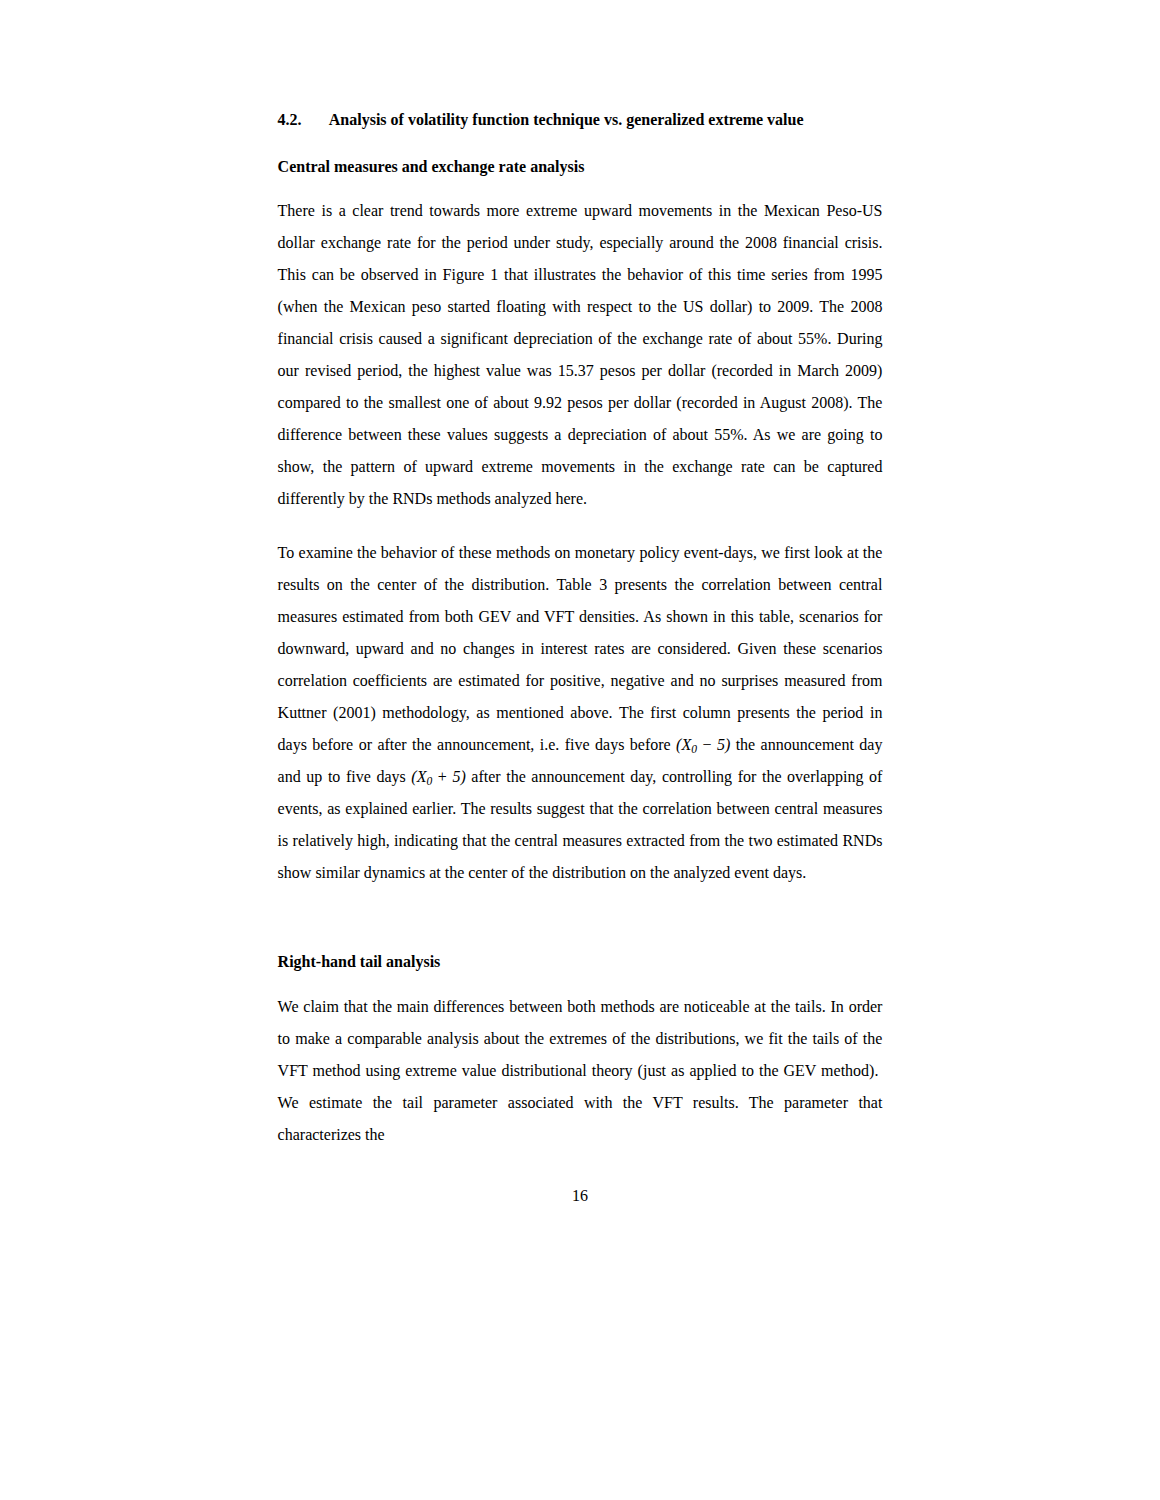4.2. Analysis of volatility function technique vs. generalized extreme value
Central measures and exchange rate analysis
There is a clear trend towards more extreme upward movements in the Mexican Peso-US dollar exchange rate for the period under study, especially around the 2008 financial crisis. This can be observed in Figure 1 that illustrates the behavior of this time series from 1995 (when the Mexican peso started floating with respect to the US dollar) to 2009. The 2008 financial crisis caused a significant depreciation of the exchange rate of about 55%. During our revised period, the highest value was 15.37 pesos per dollar (recorded in March 2009) compared to the smallest one of about 9.92 pesos per dollar (recorded in August 2008). The difference between these values suggests a depreciation of about 55%. As we are going to show, the pattern of upward extreme movements in the exchange rate can be captured differently by the RNDs methods analyzed here.
To examine the behavior of these methods on monetary policy event-days, we first look at the results on the center of the distribution. Table 3 presents the correlation between central measures estimated from both GEV and VFT densities. As shown in this table, scenarios for downward, upward and no changes in interest rates are considered. Given these scenarios correlation coefficients are estimated for positive, negative and no surprises measured from Kuttner (2001) methodology, as mentioned above. The first column presents the period in days before or after the announcement, i.e. five days before (X0 − 5) the announcement day and up to five days (X0 + 5) after the announcement day, controlling for the overlapping of events, as explained earlier. The results suggest that the correlation between central measures is relatively high, indicating that the central measures extracted from the two estimated RNDs show similar dynamics at the center of the distribution on the analyzed event days.
Right-hand tail analysis
We claim that the main differences between both methods are noticeable at the tails. In order to make a comparable analysis about the extremes of the distributions, we fit the tails of the VFT method using extreme value distributional theory (just as applied to the GEV method). We estimate the tail parameter associated with the VFT results. The parameter that characterizes the
16